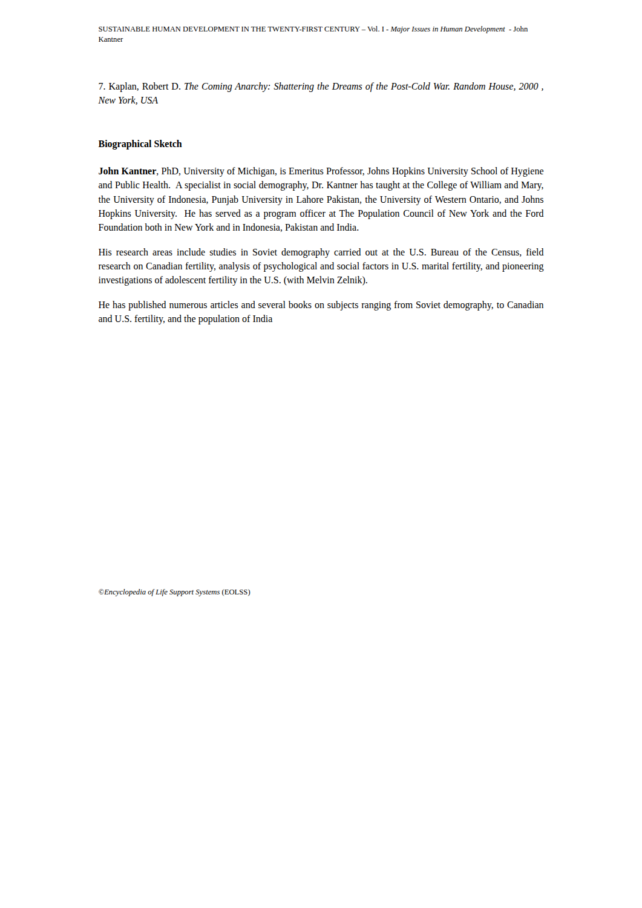SUSTAINABLE HUMAN DEVELOPMENT IN THE TWENTY-FIRST CENTURY – Vol. I - Major Issues in Human Development - John Kantner
7. Kaplan, Robert D. The Coming Anarchy: Shattering the Dreams of the Post-Cold War. Random House, 2000 , New York, USA
Biographical Sketch
John Kantner, PhD, University of Michigan, is Emeritus Professor, Johns Hopkins University School of Hygiene and Public Health. A specialist in social demography, Dr. Kantner has taught at the College of William and Mary, the University of Indonesia, Punjab University in Lahore Pakistan, the University of Western Ontario, and Johns Hopkins University. He has served as a program officer at The Population Council of New York and the Ford Foundation both in New York and in Indonesia, Pakistan and India.
His research areas include studies in Soviet demography carried out at the U.S. Bureau of the Census, field research on Canadian fertility, analysis of psychological and social factors in U.S. marital fertility, and pioneering investigations of adolescent fertility in the U.S. (with Melvin Zelnik).
He has published numerous articles and several books on subjects ranging from Soviet demography, to Canadian and U.S. fertility, and the population of India
©Encyclopedia of Life Support Systems (EOLSS)